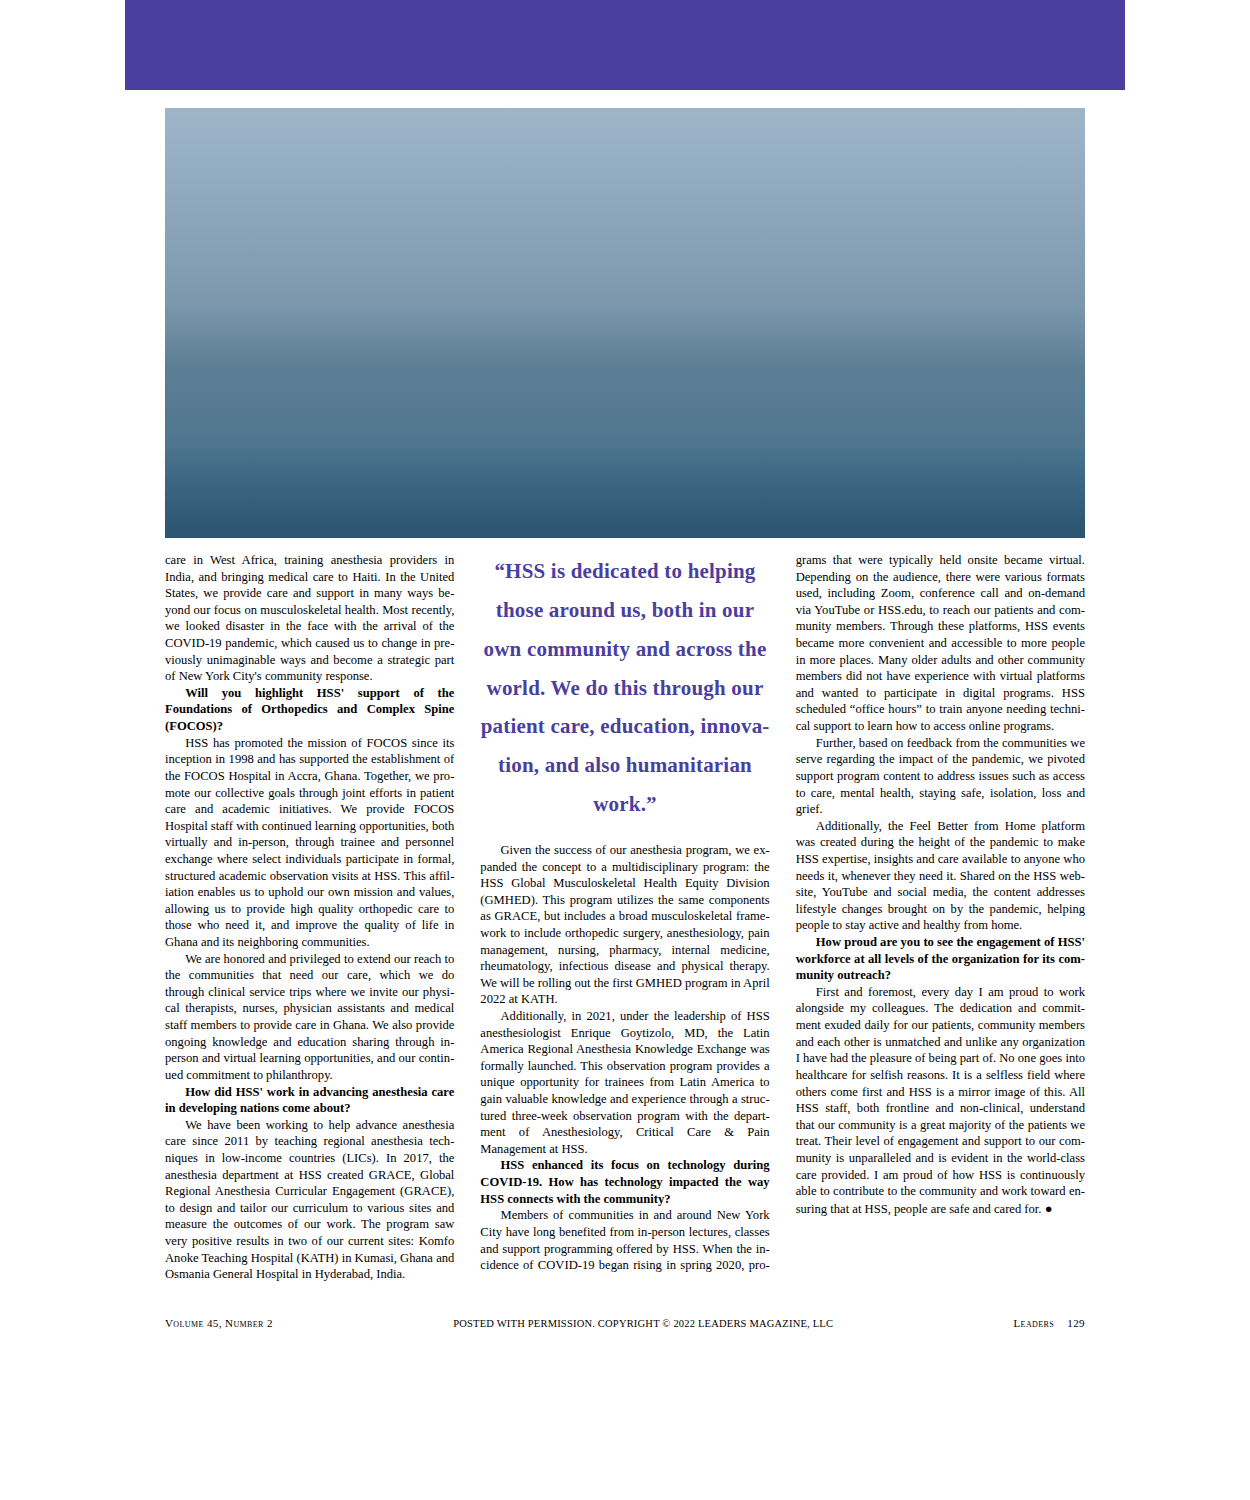care in West Africa, training anesthesia providers in India, and bringing medical care to Haiti. In the United States, we provide care and support in many ways beyond our focus on musculoskeletal health. Most recently, we looked disaster in the face with the arrival of the COVID-19 pandemic, which caused us to change in previously unimaginable ways and become a strategic part of New York City's community response.
Will you highlight HSS' support of the Foundations of Orthopedics and Complex Spine (FOCOS)?
HSS has promoted the mission of FOCOS since its inception in 1998 and has supported the establishment of the FOCOS Hospital in Accra, Ghana. Together, we promote our collective goals through joint efforts in patient care and academic initiatives. We provide FOCOS Hospital staff with continued learning opportunities, both virtually and in-person, through trainee and personnel exchange where select individuals participate in formal, structured academic observation visits at HSS. This affiliation enables us to uphold our own mission and values, allowing us to provide high quality orthopedic care to those who need it, and improve the quality of life in Ghana and its neighboring communities.
We are honored and privileged to extend our reach to the communities that need our care, which we do through clinical service trips where we invite our physical therapists, nurses, physician assistants and medical staff members to provide care in Ghana. We also provide ongoing knowledge and education sharing through in-person and virtual learning opportunities, and our continued commitment to philanthropy.
How did HSS' work in advancing anesthesia care in developing nations come about?
We have been working to help advance anesthesia care since 2011 by teaching regional anesthesia techniques in low-income countries (LICs). In 2017, the anesthesia department at HSS created GRACE, Global Regional Anesthesia Curricular Engagement (GRACE), to design and tailor our curriculum to various sites and measure the outcomes of our work. The program saw very positive results in two of our current sites: Komfo Anoke Teaching Hospital (KATH) in Kumasi, Ghana and Osmania General Hospital in Hyderabad, India.
“HSS is dedicated to helping those around us, both in our own community and across the world. We do this through our patient care, education, innovation, and also humanitarian work.”
Given the success of our anesthesia program, we expanded the concept to a multidisciplinary program: the HSS Global Musculoskeletal Health Equity Division (GMHED). This program utilizes the same components as GRACE, but includes a broad musculoskeletal framework to include orthopedic surgery, anesthesiology, pain management, nursing, pharmacy, internal medicine, rheumatology, infectious disease and physical therapy. We will be rolling out the first GMHED program in April 2022 at KATH.
Additionally, in 2021, under the leadership of HSS anesthesiologist Enrique Goytizolo, MD, the Latin America Regional Anesthesia Knowledge Exchange was formally launched. This observation program provides a unique opportunity for trainees from Latin America to gain valuable knowledge and experience through a structured three-week observation program with the department of Anesthesiology, Critical Care & Pain Management at HSS.
HSS enhanced its focus on technology during COVID-19. How has technology impacted the way HSS connects with the community?
Members of communities in and around New York City have long benefited from in-person lectures, classes and support programming offered by HSS. When the incidence of COVID-19 began rising in spring 2020, programs that were typically held onsite became virtual. Depending on the audience, there were various formats used, including Zoom, conference call and on-demand via YouTube or HSS.edu, to reach our patients and community members. Through these platforms, HSS events became more convenient and accessible to more people in more places. Many older adults and other community members did not have experience with virtual platforms and wanted to participate in digital programs. HSS scheduled “office hours” to train anyone needing technical support to learn how to access online programs.
Further, based on feedback from the communities we serve regarding the impact of the pandemic, we pivoted support program content to address issues such as access to care, mental health, staying safe, isolation, loss and grief.
Additionally, the Feel Better from Home platform was created during the height of the pandemic to make HSS expertise, insights and care available to anyone who needs it, whenever they need it. Shared on the HSS website, YouTube and social media, the content addresses lifestyle changes brought on by the pandemic, helping people to stay active and healthy from home.
How proud are you to see the engagement of HSS' workforce at all levels of the organization for its community outreach?
First and foremost, every day I am proud to work alongside my colleagues. The dedication and commitment exuded daily for our patients, community members and each other is unmatched and unlike any organization I have had the pleasure of being part of. No one goes into healthcare for selfish reasons. It is a selfless field where others come first and HSS is a mirror image of this. All HSS staff, both frontline and non-clinical, understand that our community is a great majority of the patients we treat. Their level of engagement and support to our community is unparalleled and is evident in the world-class care provided. I am proud of how HSS is continuously able to contribute to the community and work toward ensuring that at HSS, people are safe and cared for. ●
Volume 45, Number 2
POSTED WITH PERMISSION. COPYRIGHT © 2022 LEADERS MAGAZINE, LLC
Leaders 129